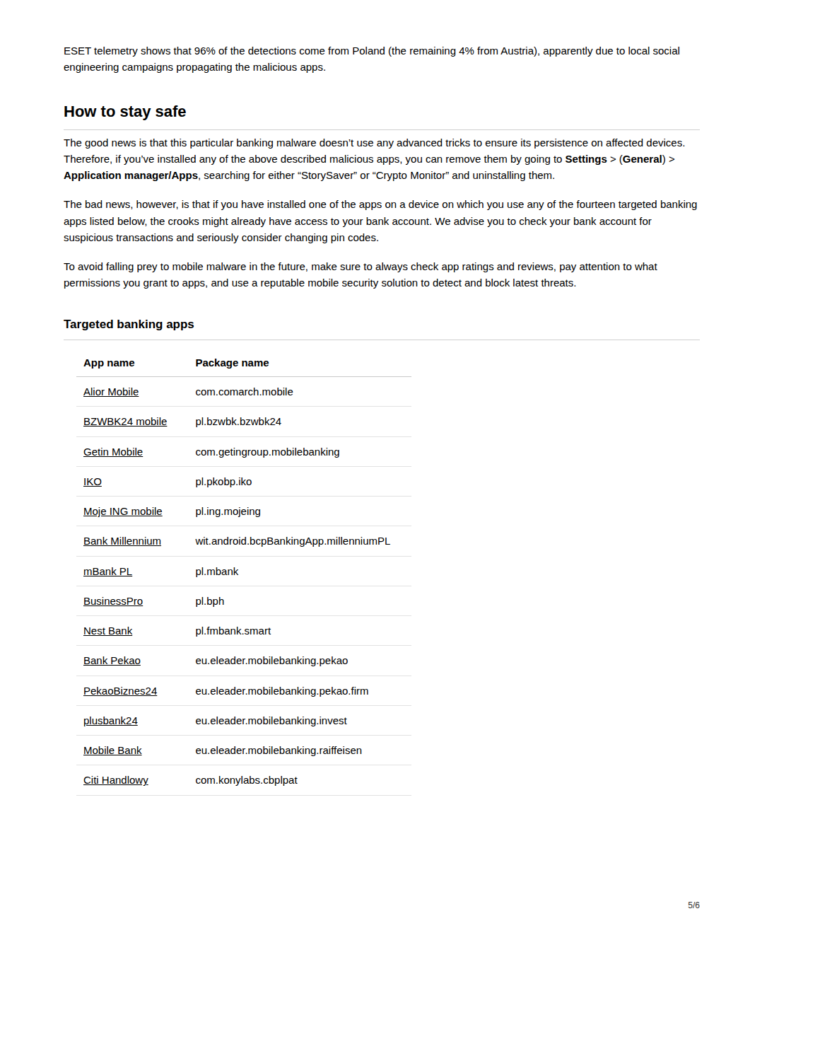ESET telemetry shows that 96% of the detections come from Poland (the remaining 4% from Austria), apparently due to local social engineering campaigns propagating the malicious apps.
How to stay safe
The good news is that this particular banking malware doesn’t use any advanced tricks to ensure its persistence on affected devices. Therefore, if you’ve installed any of the above described malicious apps, you can remove them by going to Settings > (General) > Application manager/Apps, searching for either “StorySaver” or “Crypto Monitor” and uninstalling them.
The bad news, however, is that if you have installed one of the apps on a device on which you use any of the fourteen targeted banking apps listed below, the crooks might already have access to your bank account. We advise you to check your bank account for suspicious transactions and seriously consider changing pin codes.
To avoid falling prey to mobile malware in the future, make sure to always check app ratings and reviews, pay attention to what permissions you grant to apps, and use a reputable mobile security solution to detect and block latest threats.
Targeted banking apps
| App name | Package name |
| --- | --- |
| Alior Mobile | com.comarch.mobile |
| BZWBK24 mobile | pl.bzwbk.bzwbk24 |
| Getin Mobile | com.getingroup.mobilebanking |
| IKO | pl.pkobp.iko |
| Moje ING mobile | pl.ing.mojeing |
| Bank Millennium | wit.android.bcpBankingApp.millenniumPL |
| mBank PL | pl.mbank |
| BusinessPro | pl.bph |
| Nest Bank | pl.fmbank.smart |
| Bank Pekao | eu.eleader.mobilebanking.pekao |
| PekaoBiznes24 | eu.eleader.mobilebanking.pekao.firm |
| plusbank24 | eu.eleader.mobilebanking.invest |
| Mobile Bank | eu.eleader.mobilebanking.raiffeisen |
| Citi Handlowy | com.konylabs.cbplpat |
5/6